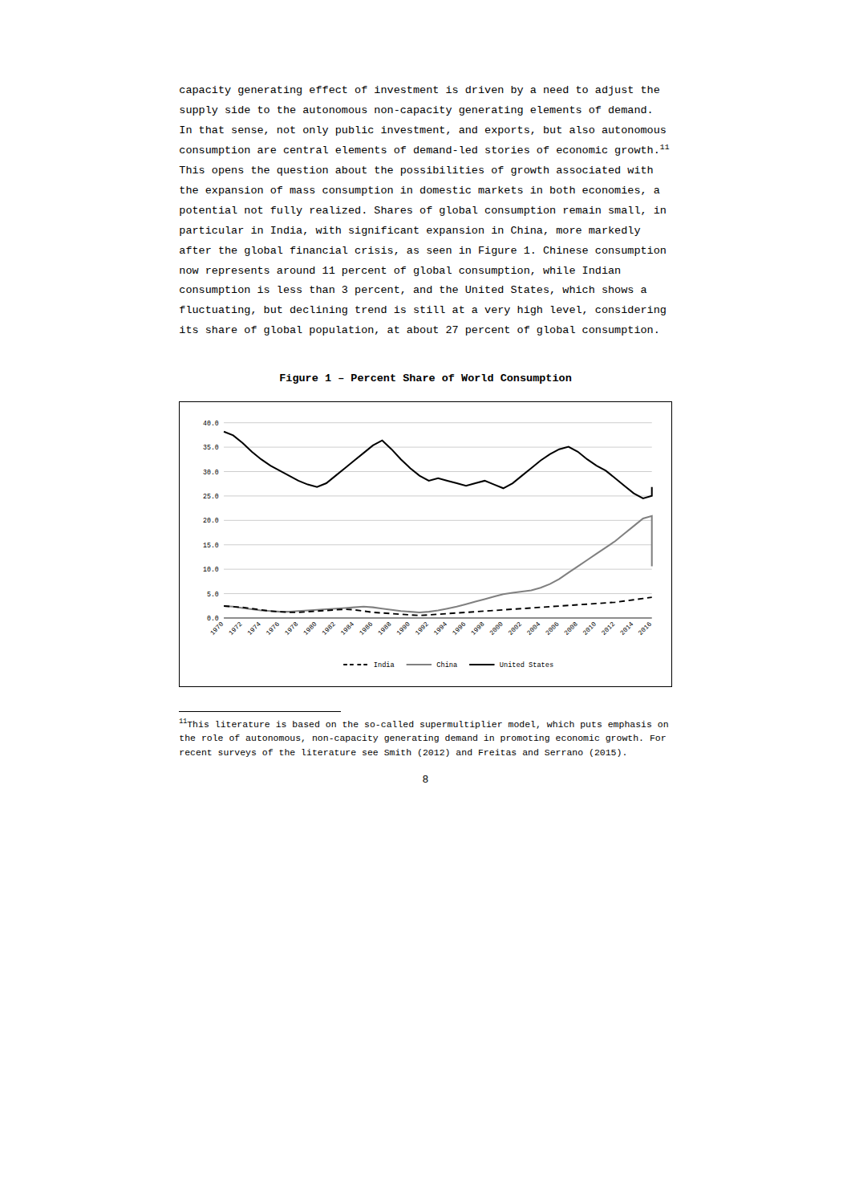capacity generating effect of investment is driven by a need to adjust the supply side to the autonomous non-capacity generating elements of demand. In that sense, not only public investment, and exports, but also autonomous consumption are central elements of demand-led stories of economic growth.11 This opens the question about the possibilities of growth associated with the expansion of mass consumption in domestic markets in both economies, a potential not fully realized. Shares of global consumption remain small, in particular in India, with significant expansion in China, more markedly after the global financial crisis, as seen in Figure 1. Chinese consumption now represents around 11 percent of global consumption, while Indian consumption is less than 3 percent, and the United States, which shows a fluctuating, but declining trend is still at a very high level, considering its share of global population, at about 27 percent of global consumption.
Figure 1 – Percent Share of World Consumption
40.0 35.0 30.0 25.0 20.0 15.0 10.0 5.0 0.0 1970 1972 1974 1976 1978 1980 1982 1984 1986 1988 1990 1992 1994 1996 1998 2000 2002 2004 2006 2008 2010 2012 2014 2016 India China United States
11This literature is based on the so-called supermultiplier model, which puts emphasis on the role of autonomous, non-capacity generating demand in promoting economic growth. For recent surveys of the literature see Smith (2012) and Freitas and Serrano (2015).
8